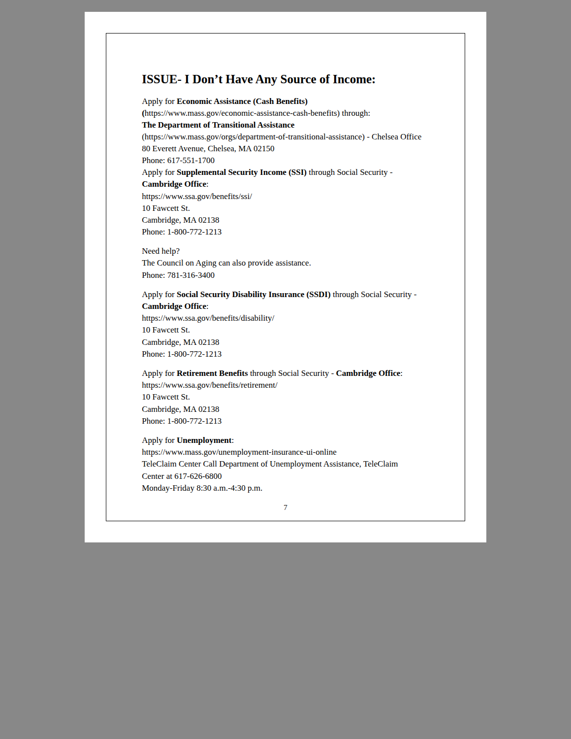ISSUE- I Don’t Have Any Source of Income:
Apply for Economic Assistance (Cash Benefits)
(https://www.mass.gov/economic-assistance-cash-benefits) through:
The Department of Transitional Assistance
(https://www.mass.gov/orgs/department-of-transitional-assistance) - Chelsea Office
80 Everett Avenue, Chelsea, MA 02150
Phone: 617-551-1700
Apply for Supplemental Security Income (SSI) through Social Security -
Cambridge Office:
https://www.ssa.gov/benefits/ssi/
10 Fawcett St.
Cambridge, MA 02138
Phone: 1-800-772-1213
Need help?
The Council on Aging can also provide assistance.
Phone: 781-316-3400
Apply for Social Security Disability Insurance (SSDI) through Social Security -
Cambridge Office:
https://www.ssa.gov/benefits/disability/
10 Fawcett St.
Cambridge, MA 02138
Phone: 1-800-772-1213
Apply for Retirement Benefits through Social Security - Cambridge Office:
https://www.ssa.gov/benefits/retirement/
10 Fawcett St.
Cambridge, MA 02138
Phone: 1-800-772-1213
Apply for Unemployment:
https://www.mass.gov/unemployment-insurance-ui-online
TeleClaim Center Call Department of Unemployment Assistance, TeleClaim
Center at 617-626-6800
Monday-Friday 8:30 a.m.-4:30 p.m.
7